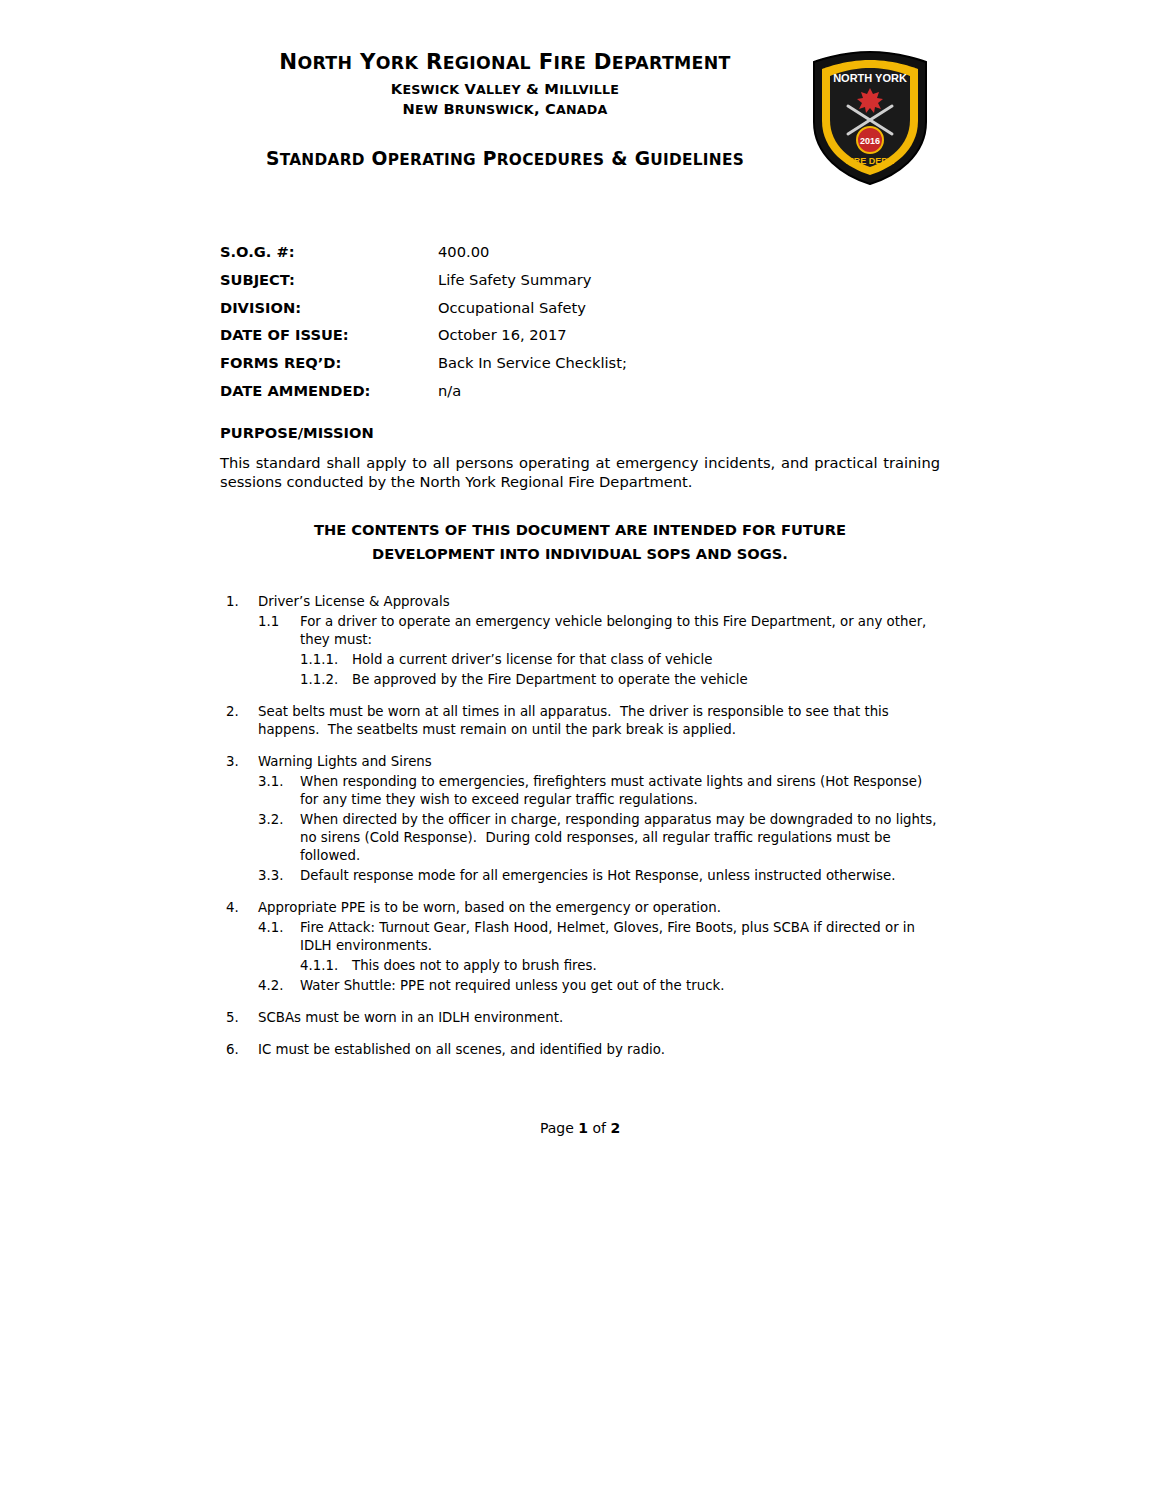North York Fire Dept. crest NORTH YORK 2016 FIRE DEPT.
NORTH YORK REGIONAL FIRE DEPARTMENT
KESWICK VALLEY & MILLVILLE
NEW BRUNSWICK, CANADA
STANDARD OPERATING PROCEDURES & GUIDELINES
| S.O.G. #: | 400.00 |
| SUBJECT: | Life Safety Summary |
| DIVISION: | Occupational Safety |
| DATE OF ISSUE: | October 16, 2017 |
| FORMS REQ’D: | Back In Service Checklist; |
| DATE AMMENDED: | n/a |
PURPOSE/MISSION
This standard shall apply to all persons operating at emergency incidents, and practical training sessions conducted by the North York Regional Fire Department.
THE CONTENTS OF THIS DOCUMENT ARE INTENDED FOR FUTURE
DEVELOPMENT INTO INDIVIDUAL SOPS AND SOGS.
Driver’s License & Approvals
1.1 For a driver to operate an emergency vehicle belonging to this Fire Department, or any other, they must:
1.1.1. Hold a current driver’s license for that class of vehicle
1.1.2. Be approved by the Fire Department to operate the vehicle
Seat belts must be worn at all times in all apparatus. The driver is responsible to see that this happens. The seatbelts must remain on until the park break is applied.
Warning Lights and Sirens
3.1. When responding to emergencies, firefighters must activate lights and sirens (Hot Response) for any time they wish to exceed regular traffic regulations.
3.2. When directed by the officer in charge, responding apparatus may be downgraded to no lights, no sirens (Cold Response). During cold responses, all regular traffic regulations must be followed.
3.3. Default response mode for all emergencies is Hot Response, unless instructed otherwise.
Appropriate PPE is to be worn, based on the emergency or operation.
4.1. Fire Attack: Turnout Gear, Flash Hood, Helmet, Gloves, Fire Boots, plus SCBA if directed or in IDLH environments.
4.1.1. This does not to apply to brush fires.
4.2. Water Shuttle: PPE not required unless you get out of the truck.
SCBAs must be worn in an IDLH environment.
IC must be established on all scenes, and identified by radio.
Page 1 of 2